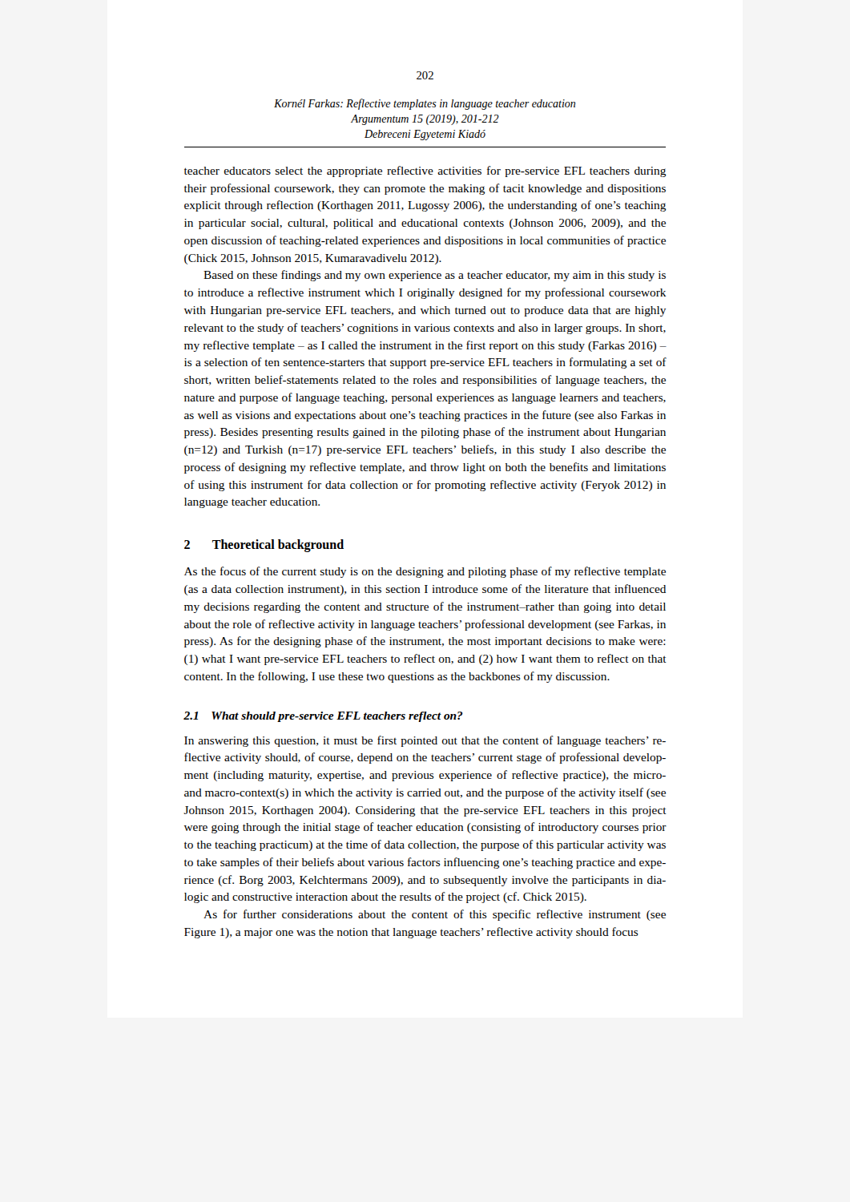202
Kornél Farkas: Reflective templates in language teacher education
Argumentum 15 (2019), 201-212
Debreceni Egyetemi Kiadó
teacher educators select the appropriate reflective activities for pre-service EFL teachers during their professional coursework, they can promote the making of tacit knowledge and dispositions explicit through reflection (Korthagen 2011, Lugossy 2006), the understanding of one’s teaching in particular social, cultural, political and educational contexts (Johnson 2006, 2009), and the open discussion of teaching-related experiences and dispositions in local communities of practice (Chick 2015, Johnson 2015, Kumaravadivelu 2012).
Based on these findings and my own experience as a teacher educator, my aim in this study is to introduce a reflective instrument which I originally designed for my professional coursework with Hungarian pre-service EFL teachers, and which turned out to produce data that are highly relevant to the study of teachers’ cognitions in various contexts and also in larger groups. In short, my reflective template – as I called the instrument in the first report on this study (Farkas 2016) – is a selection of ten sentence-starters that support pre-service EFL teachers in formulating a set of short, written belief-statements related to the roles and responsibilities of language teachers, the nature and purpose of language teaching, personal experiences as language learners and teachers, as well as visions and expectations about one’s teaching practices in the future (see also Farkas in press). Besides presenting results gained in the piloting phase of the instrument about Hungarian (n=12) and Turkish (n=17) pre-service EFL teachers’ beliefs, in this study I also describe the process of designing my reflective template, and throw light on both the benefits and limitations of using this instrument for data collection or for promoting reflective activity (Feryok 2012) in language teacher education.
2 Theoretical background
As the focus of the current study is on the designing and piloting phase of my reflective template (as a data collection instrument), in this section I introduce some of the literature that influenced my decisions regarding the content and structure of the instrument–rather than going into detail about the role of reflective activity in language teachers’ professional development (see Farkas, in press). As for the designing phase of the instrument, the most important decisions to make were: (1) what I want pre-service EFL teachers to reflect on, and (2) how I want them to reflect on that content. In the following, I use these two questions as the backbones of my discussion.
2.1 What should pre-service EFL teachers reflect on?
In answering this question, it must be first pointed out that the content of language teachers’ reflective activity should, of course, depend on the teachers’ current stage of professional development (including maturity, expertise, and previous experience of reflective practice), the micro- and macro-context(s) in which the activity is carried out, and the purpose of the activity itself (see Johnson 2015, Korthagen 2004). Considering that the pre-service EFL teachers in this project were going through the initial stage of teacher education (consisting of introductory courses prior to the teaching practicum) at the time of data collection, the purpose of this particular activity was to take samples of their beliefs about various factors influencing one’s teaching practice and experience (cf. Borg 2003, Kelchtermans 2009), and to subsequently involve the participants in dialogic and constructive interaction about the results of the project (cf. Chick 2015).
As for further considerations about the content of this specific reflective instrument (see Figure 1), a major one was the notion that language teachers’ reflective activity should focus